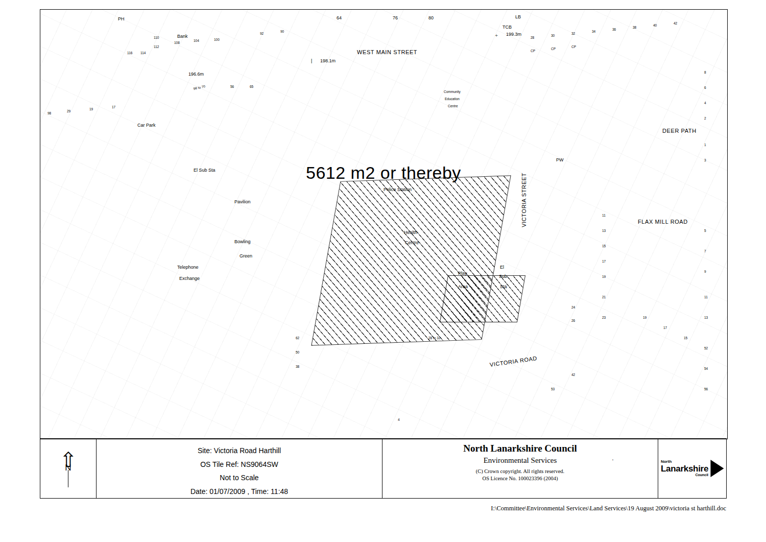5612 m2 or thereby
PH 64 76 80 LB TCB + 199.3m Bank WEST MAIN STREET 198.1m | 110 112 114 116 108 104 100 92 90 196.6m 98 to 70 56 65 28 30 32 34 36 38 40 42 CP CP CP 8 6 4 2 DEER PATH 1 3 PW VICTORIA STREET FLAX MILL ROAD 11 13 15 17 19 21 23 5 7 9 11 13 98 29 19 17 Car Park El Sub Sta Pavilion Bowling Green Telephone Exchange Police Station Health Centre Play Area El Sub Sta Community Education Centre 62 50 38 28 to 32 24 26 VICTORIA ROAD 42 53 54 56 52 19 17 15 4
⇧ N
Site: Victoria Road Harthill
OS Tile Ref: NS9064SW
Not to Scale
Date: 01/07/2009 , Time: 11:48
North Lanarkshire Council
Environmental Services
(C) Crown copyright. All rights reserved.
OS Licence No. 100023396 (2004)
·
North
Lanarkshire
Council
I:\Committee\Environmental Services\Land Services\19 August 2009\victoria st harthill.doc